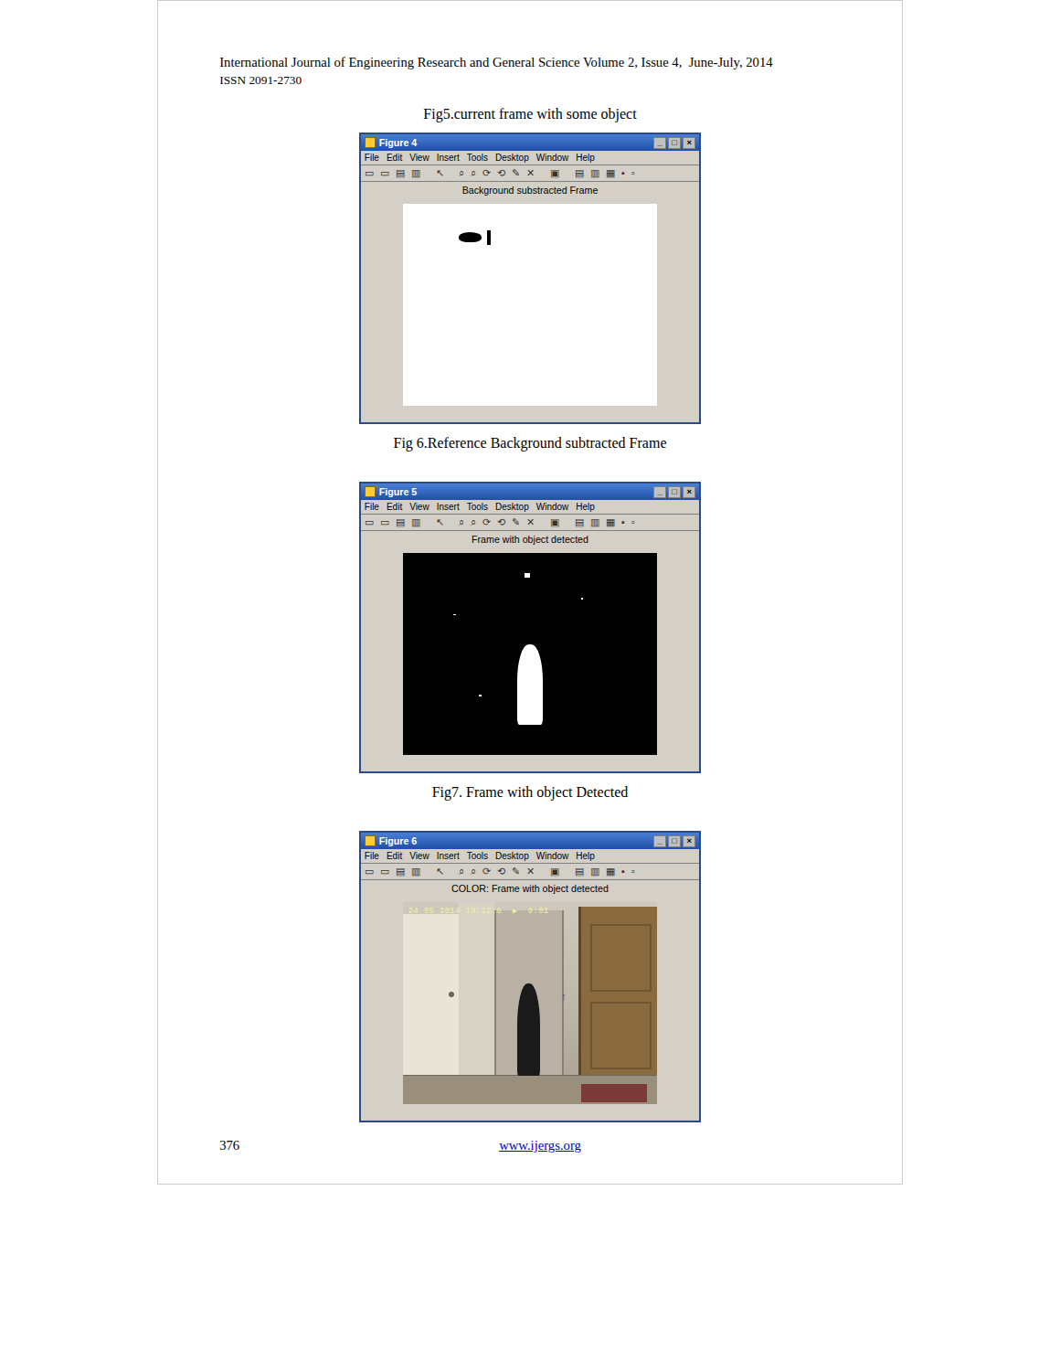International Journal of Engineering Research and General Science Volume 2, Issue 4, June-July, 2014
ISSN 2091-2730
Fig5.current frame with some object
Figure 4 _□×
File Edit View Insert Tools Desktop Window Help
▭ ▭ ▤ ▥ ↖ ⌕ ⌕ ⟳ ⟲ ✎ ✕ ▣ ▤ ▥ ▦ ▪ ▫
Background substracted Frame
Fig 6.Reference Background subtracted Frame
Figure 5 _□×
File Edit View Insert Tools Desktop Window Help
▭ ▭ ▤ ▥ ↖ ⌕ ⌕ ⟳ ⟲ ✎ ✕ ▣ ▤ ▥ ▦ ▪ ▫
Frame with object detected
Fig7. Frame with object Detected
Figure 6 _□×
File Edit View Insert Tools Desktop Window Help
▭ ▭ ▤ ▥ ↖ ⌕ ⌕ ⟳ ⟲ ✎ ✕ ▣ ▤ ▥ ▦ ▪ ▫
COLOR: Frame with object detected
24 05 2014 19:12:6 ▶ 0:01
↑
376
www.ijergs.org